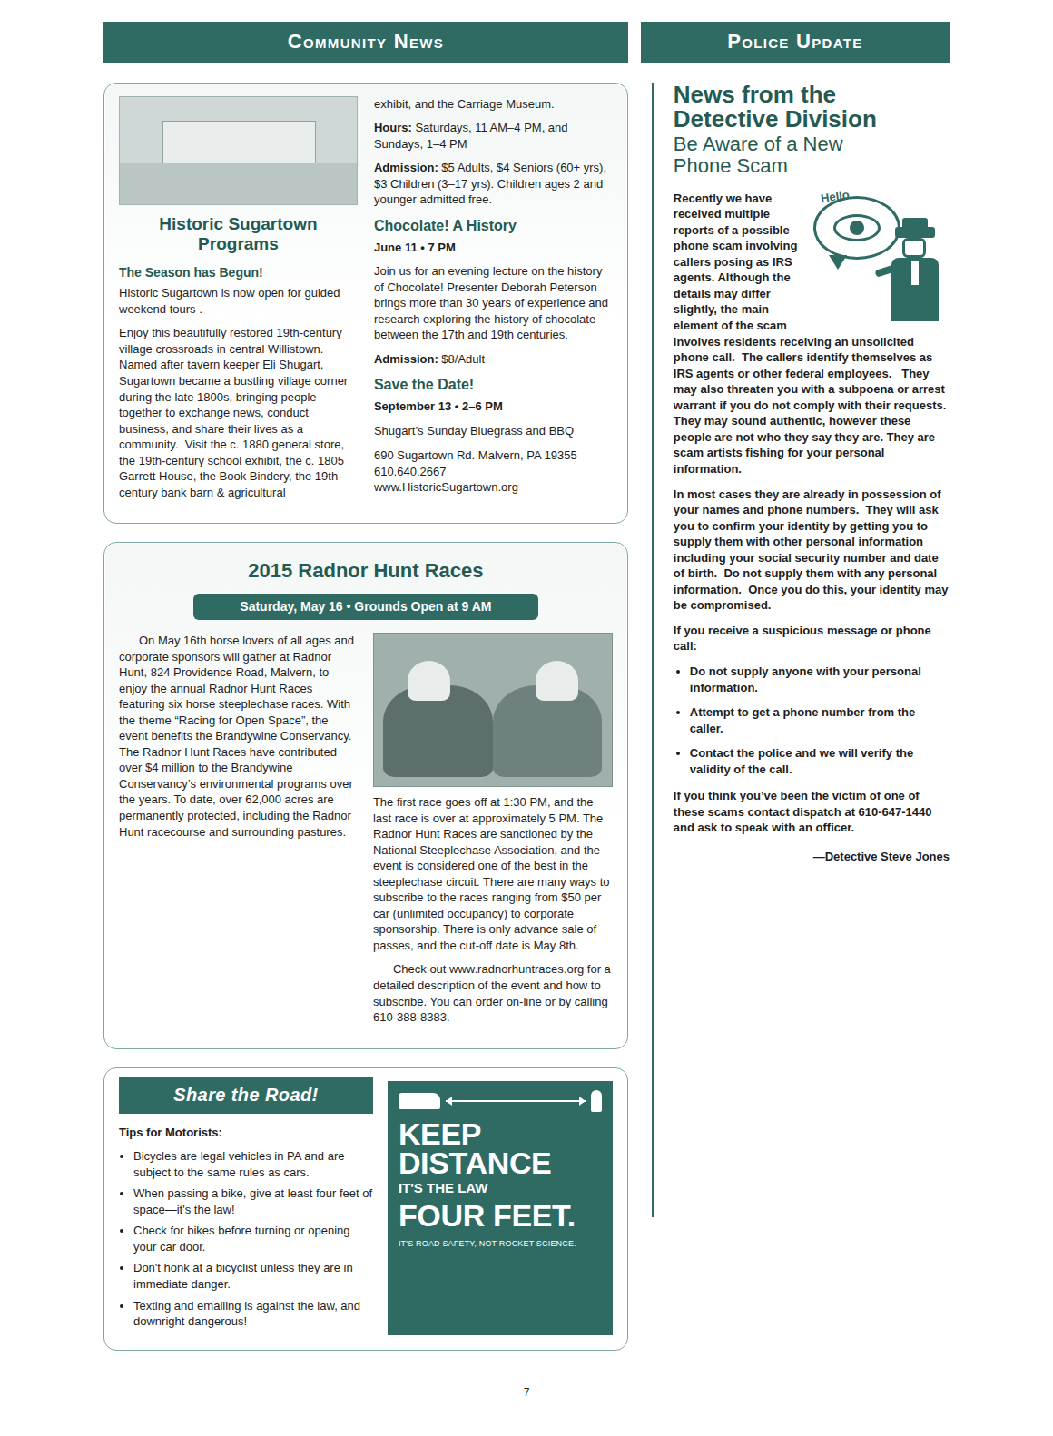Community News
Police Update
Historic Sugartown
Programs
The Season has Begun!
Historic Sugartown is now open for guided weekend tours .
Enjoy this beautifully restored 19th-century village crossroads in central Willistown. Named after tavern keeper Eli Shugart, Sugartown became a bustling village corner during the late 1800s, bringing people together to exchange news, conduct business, and share their lives as a community. Visit the c. 1880 general store, the 19th-century school exhibit, the c. 1805 Garrett House, the Book Bindery, the 19th-century bank barn & agricultural
exhibit, and the Carriage Museum.
Hours: Saturdays, 11 AM–4 PM, and Sundays, 1–4 PM
Admission: $5 Adults, $4 Seniors (60+ yrs), $3 Children (3–17 yrs). Children ages 2 and younger admitted free.
Chocolate! A History
June 11 • 7 PM
Join us for an evening lecture on the history of Chocolate! Presenter Deborah Peterson brings more than 30 years of experience and research exploring the history of chocolate between the 17th and 19th centuries.
Admission: $8/Adult
Save the Date!
September 13 • 2–6 PM
Shugart’s Sunday Bluegrass and BBQ
690 Sugartown Rd. Malvern, PA 19355
610.640.2667
www.HistoricSugartown.org
2015 Radnor Hunt Races
Saturday, May 16 • Grounds Open at 9 AM
On May 16th horse lovers of all ages and corporate sponsors will gather at Radnor Hunt, 824 Providence Road, Malvern, to enjoy the annual Radnor Hunt Races featuring six horse steeplechase races. With the theme “Racing for Open Space”, the event benefits the Brandywine Conservancy. The Radnor Hunt Races have contributed over $4 million to the Brandywine Conservancy’s environmental programs over the years. To date, over 62,000 acres are permanently protected, including the Radnor Hunt racecourse and surrounding pastures.
The first race goes off at 1:30 PM, and the last race is over at approximately 5 PM. The Radnor Hunt Races are sanctioned by the National Steeplechase Association, and the event is considered one of the best in the steeplechase circuit. There are many ways to subscribe to the races ranging from $50 per car (unlimited occupancy) to corporate sponsorship. There is only advance sale of passes, and the cut-off date is May 8th.
Check out www.radnorhuntraces.org for a detailed description of the event and how to subscribe. You can order on-line or by calling 610-388-8383.
Share the Road!
Tips for Motorists:
Bicycles are legal vehicles in PA and are subject to the same rules as cars.
When passing a bike, give at least four feet of space—it's the law!
Check for bikes before turning or opening your car door.
Don't honk at a bicyclist unless they are in immediate danger.
Texting and emailing is against the law, and downright dangerous!
KEEP
DISTANCE
IT'S THE LAW
FOUR FEET.
IT'S ROAD SAFETY, NOT ROCKET SCIENCE.
News from the
Detective Division
Be Aware of a New
Phone Scam
Hello
Recently we have received multiple reports of a possible phone scam involving callers posing as IRS agents. Although the details may differ slightly, the main element of the scam involves residents receiving an unsolicited phone call. The callers identify themselves as IRS agents or other federal employees. They may also threaten you with a subpoena or arrest warrant if you do not comply with their requests. They may sound authentic, however these people are not who they say they are. They are scam artists fishing for your personal information.
In most cases they are already in possession of your names and phone numbers. They will ask you to confirm your identity by getting you to supply them with other personal information including your social security number and date of birth. Do not supply them with any personal information. Once you do this, your identity may be compromised.
If you receive a suspicious message or phone call:
Do not supply anyone with your personal information.
Attempt to get a phone number from the caller.
Contact the police and we will verify the validity of the call.
If you think you’ve been the victim of one of these scams contact dispatch at 610-647-1440 and ask to speak with an officer.
—Detective Steve Jones
7